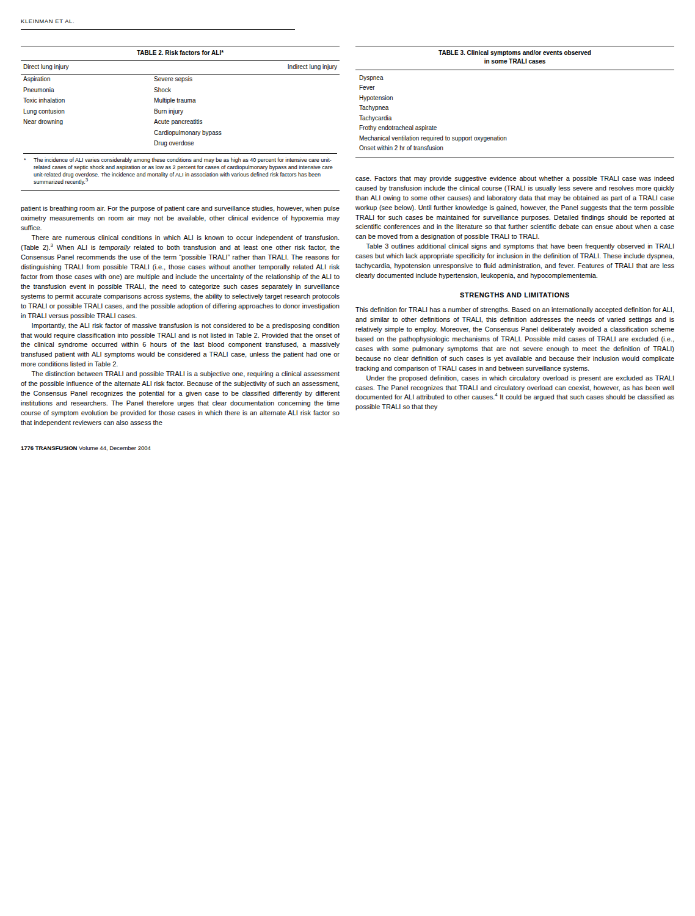KLEINMAN ET AL.
TABLE 2. Risk factors for ALI*
| Direct lung injury | Indirect lung injury |
| --- | --- |
| Aspiration | Severe sepsis |
| Pneumonia | Shock |
| Toxic inhalation | Multiple trauma |
| Lung contusion | Burn injury |
| Near drowning | Acute pancreatitis |
| | Cardiopulmonary bypass |
| | Drug overdose |
| * | The incidence of ALI varies considerably among these conditions and may be as high as 40 percent for intensive care unit-related cases of septic shock and aspiration or as low as 2 percent for cases of cardiopulmonary bypass and intensive care unit-related drug overdose. The incidence and mortality of ALI in association with various defined risk factors has been summarized recently. 3 |
patient is breathing room air. For the purpose of patient care and surveillance studies, however, when pulse oximetry measurements on room air may not be available, other clinical evidence of hypoxemia may suffice.
There are numerous clinical conditions in which ALI is known to occur independent of transfusion. (Table 2).3 When ALI is temporally related to both transfusion and at least one other risk factor, the Consensus Panel recommends the use of the term “possible TRALI” rather than TRALI. The reasons for distinguishing TRALI from possible TRALI (i.e., those cases without another temporally related ALI risk factor from those cases with one) are multiple and include the uncertainty of the relationship of the ALI to the transfusion event in possible TRALI, the need to categorize such cases separately in surveillance systems to permit accurate comparisons across systems, the ability to selectively target research protocols to TRALI or possible TRALI cases, and the possible adoption of differing approaches to donor investigation in TRALI versus possible TRALI cases.
Importantly, the ALI risk factor of massive transfusion is not considered to be a predisposing condition that would require classification into possible TRALI and is not listed in Table 2. Provided that the onset of the clinical syndrome occurred within 6 hours of the last blood component transfused, a massively transfused patient with ALI symptoms would be considered a TRALI case, unless the patient had one or more conditions listed in Table 2.
The distinction between TRALI and possible TRALI is a subjective one, requiring a clinical assessment of the possible influence of the alternate ALI risk factor. Because of the subjectivity of such an assessment, the Consensus Panel recognizes the potential for a given case to be classified differently by different institutions and researchers. The Panel therefore urges that clear documentation concerning the time course of symptom evolution be provided for those cases in which there is an alternate ALI risk factor so that independent reviewers can also assess the
TABLE 3. Clinical symptoms and/or events observed
in some TRALI cases
Dyspnea
Fever
Hypotension
Tachypnea
Tachycardia
Frothy endotracheal aspirate
Mechanical ventilation required to support oxygenation
Onset within 2 hr of transfusion
case. Factors that may provide suggestive evidence about whether a possible TRALI case was indeed caused by transfusion include the clinical course (TRALI is usually less severe and resolves more quickly than ALI owing to some other causes) and laboratory data that may be obtained as part of a TRALI case workup (see below). Until further knowledge is gained, however, the Panel suggests that the term possible TRALI for such cases be maintained for surveillance purposes. Detailed findings should be reported at scientific conferences and in the literature so that further scientific debate can ensue about when a case can be moved from a designation of possible TRALI to TRALI.
Table 3 outlines additional clinical signs and symptoms that have been frequently observed in TRALI cases but which lack appropriate specificity for inclusion in the definition of TRALI. These include dyspnea, tachycardia, hypotension unresponsive to fluid administration, and fever. Features of TRALI that are less clearly documented include hypertension, leukopenia, and hypocomplementemia.
STRENGTHS AND LIMITATIONS
This definition for TRALI has a number of strengths. Based on an internationally accepted definition for ALI, and similar to other definitions of TRALI, this definition addresses the needs of varied settings and is relatively simple to employ. Moreover, the Consensus Panel deliberately avoided a classification scheme based on the pathophysiologic mechanisms of TRALI. Possible mild cases of TRALI are excluded (i.e., cases with some pulmonary symptoms that are not severe enough to meet the definition of TRALI) because no clear definition of such cases is yet available and because their inclusion would complicate tracking and comparison of TRALI cases in and between surveillance systems.
Under the proposed definition, cases in which circulatory overload is present are excluded as TRALI cases. The Panel recognizes that TRALI and circulatory overload can coexist, however, as has been well documented for ALI attributed to other causes.4 It could be argued that such cases should be classified as possible TRALI so that they
1776 TRANSFUSION Volume 44, December 2004